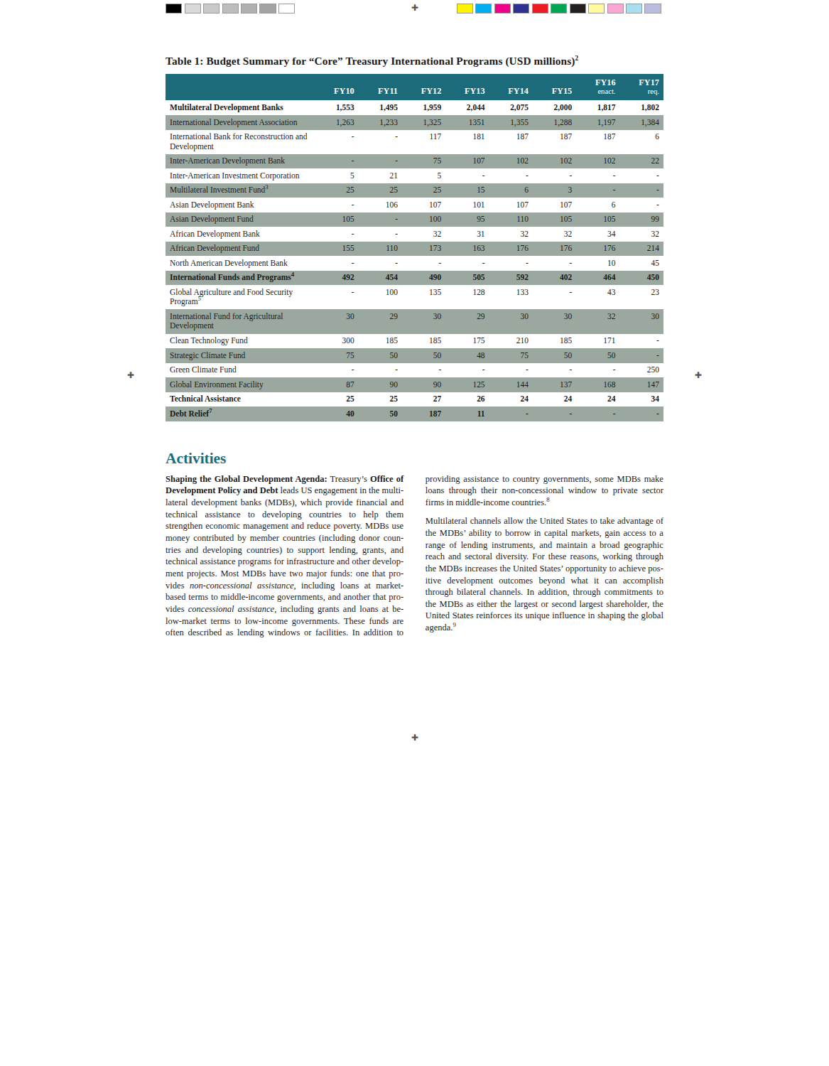✚
✚
✚
✚
Table 1: Budget Summary for “Core” Treasury International Programs (USD millions)2
| | FY10 | FY11 | FY12 | FY13 | FY14 | FY15 | FY16 enact. | FY17 req. |
| --- | --- | --- | --- | --- | --- | --- | --- | --- |
| Multilateral Development Banks | 1,553 | 1,495 | 1,959 | 2,044 | 2,075 | 2,000 | 1,817 | 1,802 |
| International Development Association | 1,263 | 1,233 | 1,325 | 1351 | 1,355 | 1,288 | 1,197 | 1,384 |
| International Bank for Reconstruction and Development | - | - | 117 | 181 | 187 | 187 | 187 | 6 |
| Inter-American Development Bank | - | - | 75 | 107 | 102 | 102 | 102 | 22 |
| Inter-American Investment Corporation | 5 | 21 | 5 | - | - | - | - | - |
| Multilateral Investment Fund 3 | 25 | 25 | 25 | 15 | 6 | 3 | - | - |
| Asian Development Bank | - | 106 | 107 | 101 | 107 | 107 | 6 | - |
| Asian Development Fund | 105 | - | 100 | 95 | 110 | 105 | 105 | 99 |
| African Development Bank | - | - | 32 | 31 | 32 | 32 | 34 | 32 |
| African Development Fund | 155 | 110 | 173 | 163 | 176 | 176 | 176 | 214 |
| North American Development Bank | - | - | - | - | - | - | 10 | 45 |
| International Funds and Programs 4 | 492 | 454 | 490 | 505 | 592 | 402 | 464 | 450 |
| Global Agriculture and Food Security Program 5 | - | 100 | 135 | 128 | 133 | - | 43 | 23 |
| International Fund for Agricultural Development | 30 | 29 | 30 | 29 | 30 | 30 | 32 | 30 |
| Clean Technology Fund | 300 | 185 | 185 | 175 | 210 | 185 | 171 | - |
| Strategic Climate Fund | 75 | 50 | 50 | 48 | 75 | 50 | 50 | - |
| Green Climate Fund | - | - | - | - | - | - | - | 250 |
| Global Environment Facility | 87 | 90 | 90 | 125 | 144 | 137 | 168 | 147 |
| Technical Assistance | 25 | 25 | 27 | 26 | 24 | 24 | 24 | 34 |
| Debt Relief 7 | 40 | 50 | 187 | 11 | - | - | - | - |
Activities
Shaping the Global Development Agenda: Treasury’s Office of Development Policy and Debt leads US engagement in the multilateral development banks (MDBs), which provide financial and technical assistance to developing countries to help them strengthen economic management and reduce poverty. MDBs use money contributed by member countries (including donor countries and developing countries) to support lending, grants, and technical assistance programs for infrastructure and other development projects. Most MDBs have two major funds: one that provides non-concessional assistance, including loans at market-based terms to middle-income governments, and another that provides concessional assistance, including grants and loans at below-market terms to low-income governments. These funds are often described as lending windows or facilities. In addition to providing assistance to country governments, some MDBs make loans through their non-concessional window to private sector firms in middle-income countries.8
Multilateral channels allow the United States to take advantage of the MDBs’ ability to borrow in capital markets, gain access to a range of lending instruments, and maintain a broad geographic reach and sectoral diversity. For these reasons, working through the MDBs increases the United States’ opportunity to achieve positive development outcomes beyond what it can accomplish through bilateral channels. In addition, through commitments to the MDBs as either the largest or second largest shareholder, the United States reinforces its unique influence in shaping the global agenda.9